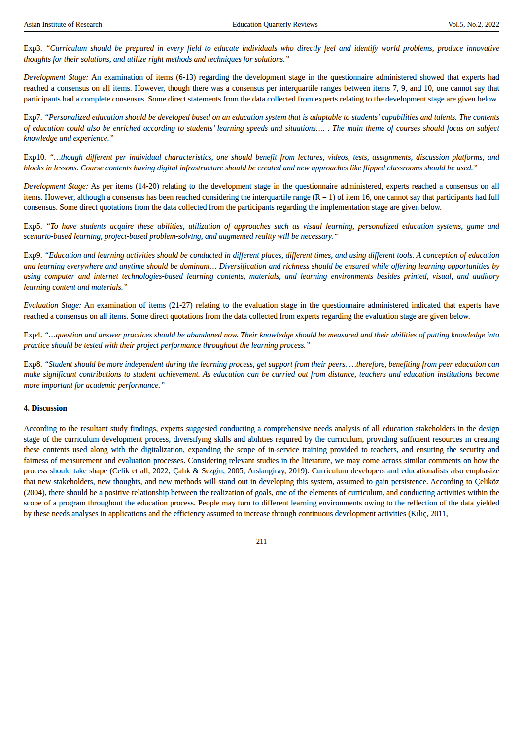Asian Institute of Research Education Quarterly Reviews Vol.5, No.2, 2022
Exp3. “Curriculum should be prepared in every field to educate individuals who directly feel and identify world problems, produce innovative thoughts for their solutions, and utilize right methods and techniques for solutions.”
Development Stage: An examination of items (6-13) regarding the development stage in the questionnaire administered showed that experts had reached a consensus on all items. However, though there was a consensus per interquartile ranges between items 7, 9, and 10, one cannot say that participants had a complete consensus. Some direct statements from the data collected from experts relating to the development stage are given below.
Exp7. “Personalized education should be developed based on an education system that is adaptable to students’ capabilities and talents. The contents of education could also be enriched according to students’ learning speeds and situations…. . The main theme of courses should focus on subject knowledge and experience.”
Exp10. “…though different per individual characteristics, one should benefit from lectures, videos, tests, assignments, discussion platforms, and blocks in lessons. Course contents having digital infrastructure should be created and new approaches like flipped classrooms should be used.”
Development Stage: As per items (14-20) relating to the development stage in the questionnaire administered, experts reached a consensus on all items. However, although a consensus has been reached considering the interquartile range (R = 1) of item 16, one cannot say that participants had full consensus. Some direct quotations from the data collected from the participants regarding the implementation stage are given below.
Exp5. “To have students acquire these abilities, utilization of approaches such as visual learning, personalized education systems, game and scenario-based learning, project-based problem-solving, and augmented reality will be necessary.”
Exp9. “Education and learning activities should be conducted in different places, different times, and using different tools. A conception of education and learning everywhere and anytime should be dominant… Diversification and richness should be ensured while offering learning opportunities by using computer and internet technologies-based learning contents, materials, and learning environments besides printed, visual, and auditory learning content and materials.”
Evaluation Stage: An examination of items (21-27) relating to the evaluation stage in the questionnaire administered indicated that experts have reached a consensus on all items. Some direct quotations from the data collected from experts regarding the evaluation stage are given below.
Exp4. “…question and answer practices should be abandoned now. Their knowledge should be measured and their abilities of putting knowledge into practice should be tested with their project performance throughout the learning process.”
Exp8. “Student should be more independent during the learning process, get support from their peers. …therefore, benefiting from peer education can make significant contributions to student achievement. As education can be carried out from distance, teachers and education institutions become more important for academic performance.”
4. Discussion
According to the resultant study findings, experts suggested conducting a comprehensive needs analysis of all education stakeholders in the design stage of the curriculum development process, diversifying skills and abilities required by the curriculum, providing sufficient resources in creating these contents used along with the digitalization, expanding the scope of in-service training provided to teachers, and ensuring the security and fairness of measurement and evaluation processes. Considering relevant studies in the literature, we may come across similar comments on how the process should take shape (Celik et all, 2022; Çalık & Sezgin, 2005; Arslangiray, 2019). Curriculum developers and educationalists also emphasize that new stakeholders, new thoughts, and new methods will stand out in developing this system, assumed to gain persistence. According to Çeliköz (2004), there should be a positive relationship between the realization of goals, one of the elements of curriculum, and conducting activities within the scope of a program throughout the education process. People may turn to different learning environments owing to the reflection of the data yielded by these needs analyses in applications and the efficiency assumed to increase through continuous development activities (Kılıç, 2011,
211